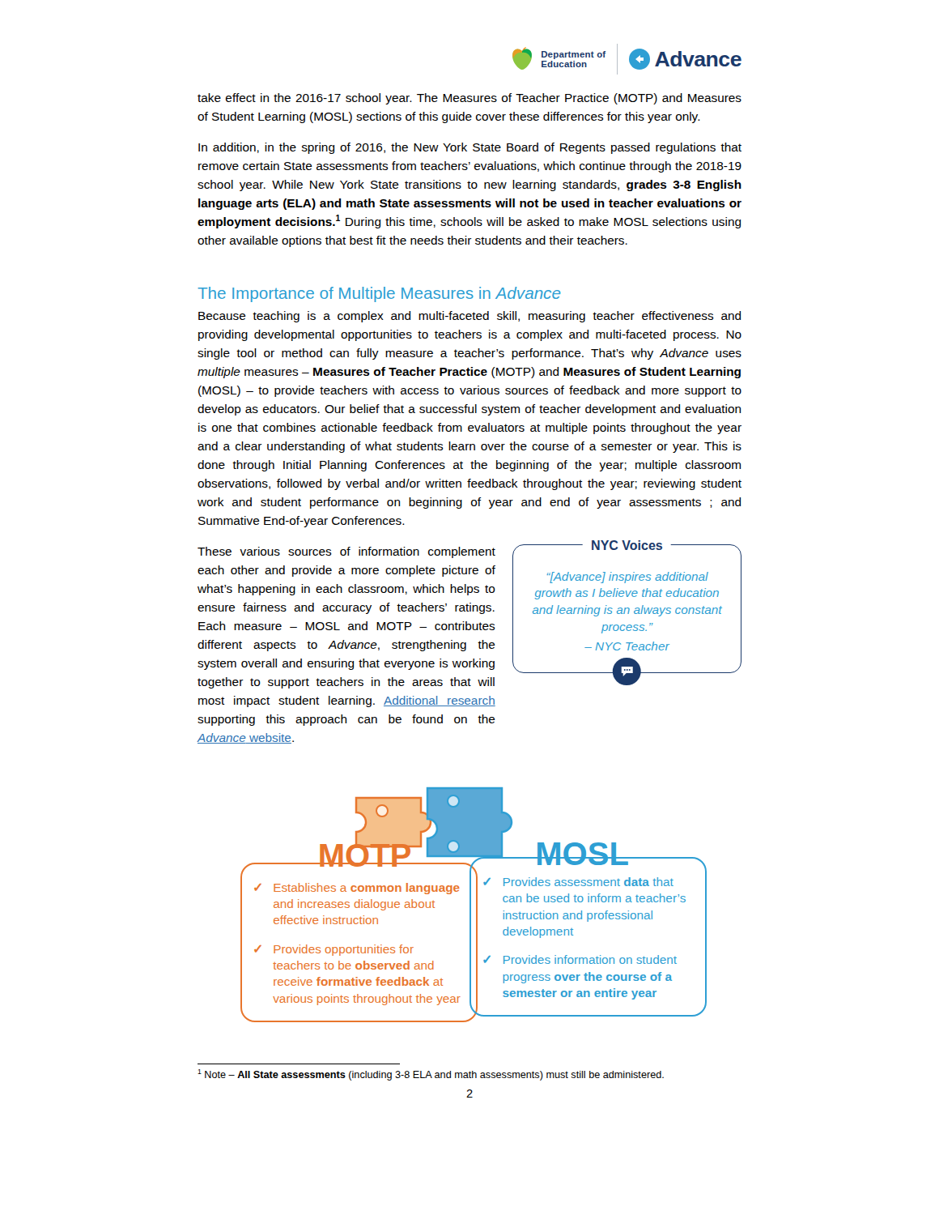Department of Education
Advance
take effect in the 2016-17 school year. The Measures of Teacher Practice (MOTP) and Measures of Student Learning (MOSL) sections of this guide cover these differences for this year only.
In addition, in the spring of 2016, the New York State Board of Regents passed regulations that remove certain State assessments from teachers’ evaluations, which continue through the 2018-19 school year. While New York State transitions to new learning standards, grades 3-8 English language arts (ELA) and math State assessments will not be used in teacher evaluations or employment decisions.1 During this time, schools will be asked to make MOSL selections using other available options that best fit the needs their students and their teachers.
The Importance of Multiple Measures in Advance
Because teaching is a complex and multi-faceted skill, measuring teacher effectiveness and providing developmental opportunities to teachers is a complex and multi-faceted process. No single tool or method can fully measure a teacher’s performance. That’s why Advance uses multiple measures – Measures of Teacher Practice (MOTP) and Measures of Student Learning (MOSL) – to provide teachers with access to various sources of feedback and more support to develop as educators. Our belief that a successful system of teacher development and evaluation is one that combines actionable feedback from evaluators at multiple points throughout the year and a clear understanding of what students learn over the course of a semester or year. This is done through Initial Planning Conferences at the beginning of the year; multiple classroom observations, followed by verbal and/or written feedback throughout the year; reviewing student work and student performance on beginning of year and end of year assessments ; and Summative End-of-year Conferences.
These various sources of information complement each other and provide a more complete picture of what’s happening in each classroom, which helps to ensure fairness and accuracy of teachers’ ratings. Each measure – MOSL and MOTP – contributes different aspects to Advance, strengthening the system overall and ensuring that everyone is working together to support teachers in the areas that will most impact student learning. Additional research supporting this approach can be found on the Advance website.
NYC Voices
“[Advance] inspires additional growth as I believe that education and learning is an always constant process.”
– NYC Teacher
MOTP
MOSL
Establishes a common language and increases dialogue about effective instruction
Provides opportunities for teachers to be observed and receive formative feedback at various points throughout the year
Provides assessment data that can be used to inform a teacher’s instruction and professional development
Provides information on student progress over the course of a semester or an entire year
1 Note – All State assessments (including 3-8 ELA and math assessments) must still be administered.
2